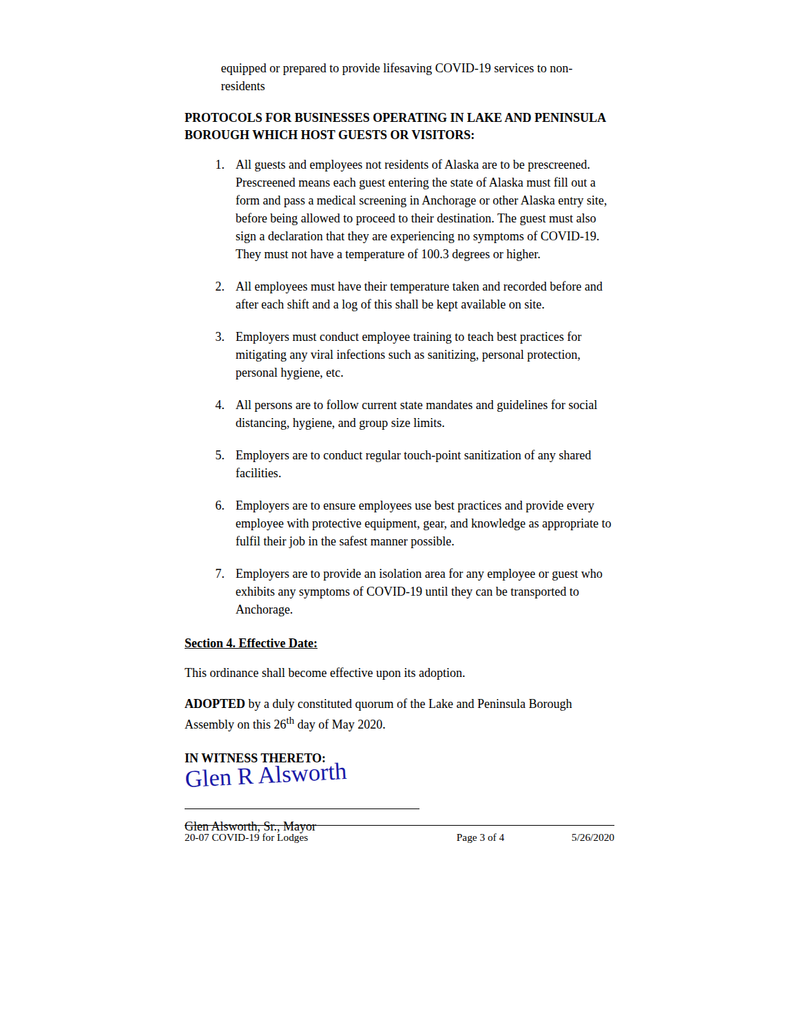equipped or prepared to provide lifesaving COVID-19 services to non-residents
PROTOCOLS FOR BUSINESSES OPERATING IN LAKE AND PENINSULA BOROUGH WHICH HOST GUESTS OR VISITORS:
All guests and employees not residents of Alaska are to be prescreened. Prescreened means each guest entering the state of Alaska must fill out a form and pass a medical screening in Anchorage or other Alaska entry site, before being allowed to proceed to their destination. The guest must also sign a declaration that they are experiencing no symptoms of COVID-19. They must not have a temperature of 100.3 degrees or higher.
All employees must have their temperature taken and recorded before and after each shift and a log of this shall be kept available on site.
Employers must conduct employee training to teach best practices for mitigating any viral infections such as sanitizing, personal protection, personal hygiene, etc.
All persons are to follow current state mandates and guidelines for social distancing, hygiene, and group size limits.
Employers are to conduct regular touch-point sanitization of any shared facilities.
Employers are to ensure employees use best practices and provide every employee with protective equipment, gear, and knowledge as appropriate to fulfil their job in the safest manner possible.
Employers are to provide an isolation area for any employee or guest who exhibits any symptoms of COVID-19 until they can be transported to Anchorage.
Section 4. Effective Date:
This ordinance shall become effective upon its adoption.
ADOPTED by a duly constituted quorum of the Lake and Peninsula Borough Assembly on this 26th day of May 2020.
IN WITNESS THERETO:
Glen R Alsworth
Glen Alsworth, Sr., Mayor
| 20-07 COVID-19 for Lodges | Page 3 of 4 | 5/26/2020 |